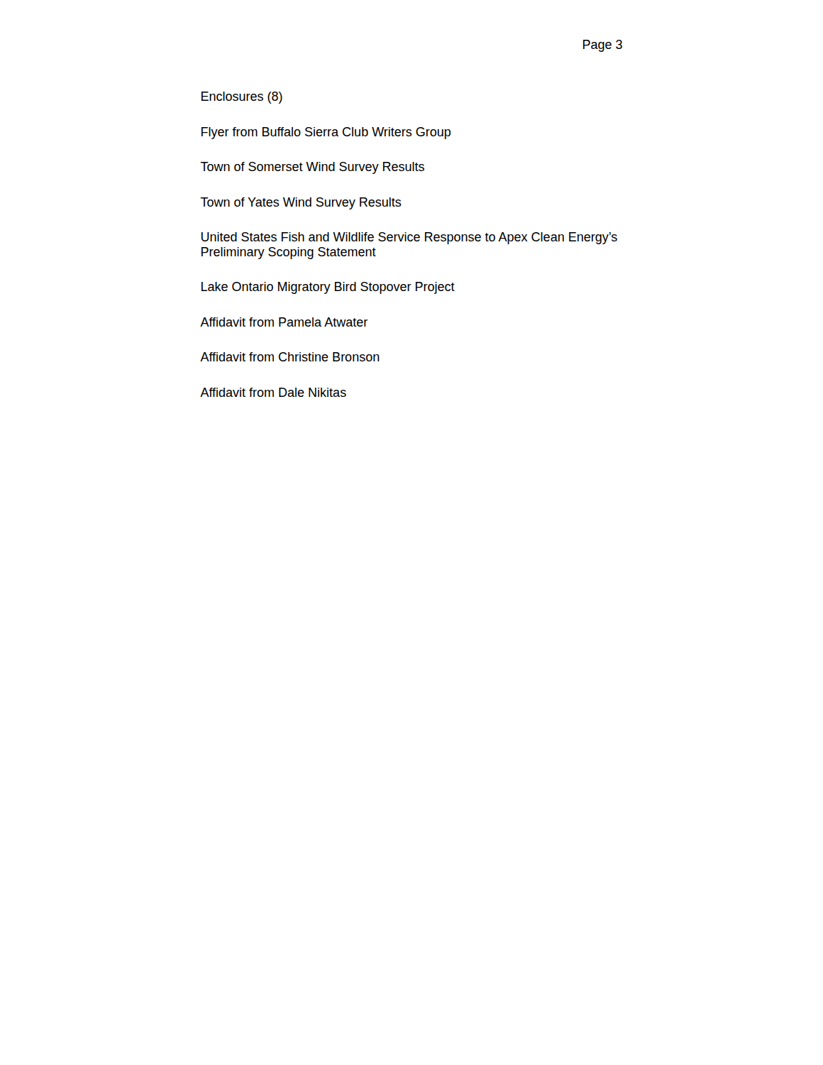Page 3
Enclosures (8)
Flyer from Buffalo Sierra Club Writers Group
Town of Somerset Wind Survey Results
Town of Yates Wind Survey Results
United States Fish and Wildlife Service Response to Apex Clean Energy’s Preliminary Scoping Statement
Lake Ontario Migratory Bird Stopover Project
Affidavit from Pamela Atwater
Affidavit from Christine Bronson
Affidavit from Dale Nikitas